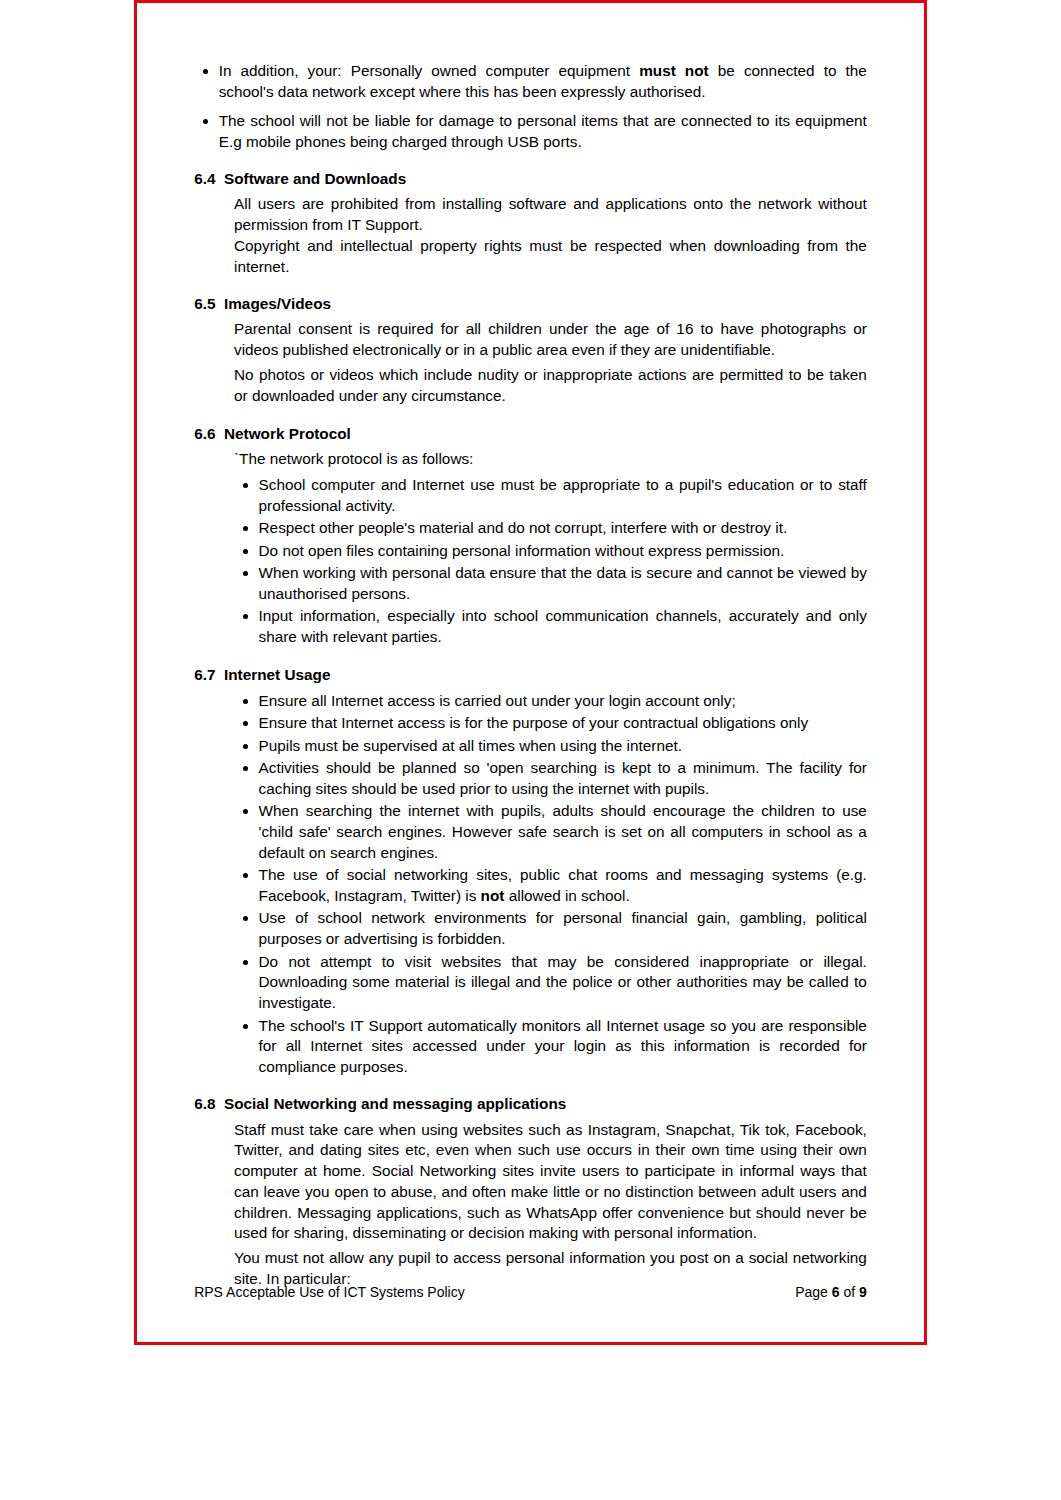In addition, your: Personally owned computer equipment must not be connected to the school's data network except where this has been expressly authorised.
The school will not be liable for damage to personal items that are connected to its equipment E.g mobile phones being charged through USB ports.
6.4 Software and Downloads
All users are prohibited from installing software and applications onto the network without permission from IT Support.
Copyright and intellectual property rights must be respected when downloading from the internet.
6.5 Images/Videos
Parental consent is required for all children under the age of 16 to have photographs or videos published electronically or in a public area even if they are unidentifiable.
No photos or videos which include nudity or inappropriate actions are permitted to be taken or downloaded under any circumstance.
6.6 Network Protocol
`The network protocol is as follows:
School computer and Internet use must be appropriate to a pupil's education or to staff professional activity.
Respect other people's material and do not corrupt, interfere with or destroy it.
Do not open files containing personal information without express permission.
When working with personal data ensure that the data is secure and cannot be viewed by unauthorised persons.
Input information, especially into school communication channels, accurately and only share with relevant parties.
6.7 Internet Usage
Ensure all Internet access is carried out under your login account only;
Ensure that Internet access is for the purpose of your contractual obligations only
Pupils must be supervised at all times when using the internet.
Activities should be planned so 'open searching is kept to a minimum. The facility for caching sites should be used prior to using the internet with pupils.
When searching the internet with pupils, adults should encourage the children to use 'child safe' search engines. However safe search is set on all computers in school as a default on search engines.
The use of social networking sites, public chat rooms and messaging systems (e.g. Facebook, Instagram, Twitter) is not allowed in school.
Use of school network environments for personal financial gain, gambling, political purposes or advertising is forbidden.
Do not attempt to visit websites that may be considered inappropriate or illegal. Downloading some material is illegal and the police or other authorities may be called to investigate.
The school's IT Support automatically monitors all Internet usage so you are responsible for all Internet sites accessed under your login as this information is recorded for compliance purposes.
6.8 Social Networking and messaging applications
Staff must take care when using websites such as Instagram, Snapchat, Tik tok, Facebook, Twitter, and dating sites etc, even when such use occurs in their own time using their own computer at home. Social Networking sites invite users to participate in informal ways that can leave you open to abuse, and often make little or no distinction between adult users and children. Messaging applications, such as WhatsApp offer convenience but should never be used for sharing, disseminating or decision making with personal information.
You must not allow any pupil to access personal information you post on a social networking site. In particular:
RPS Acceptable Use of ICT Systems Policy
Page 6 of 9